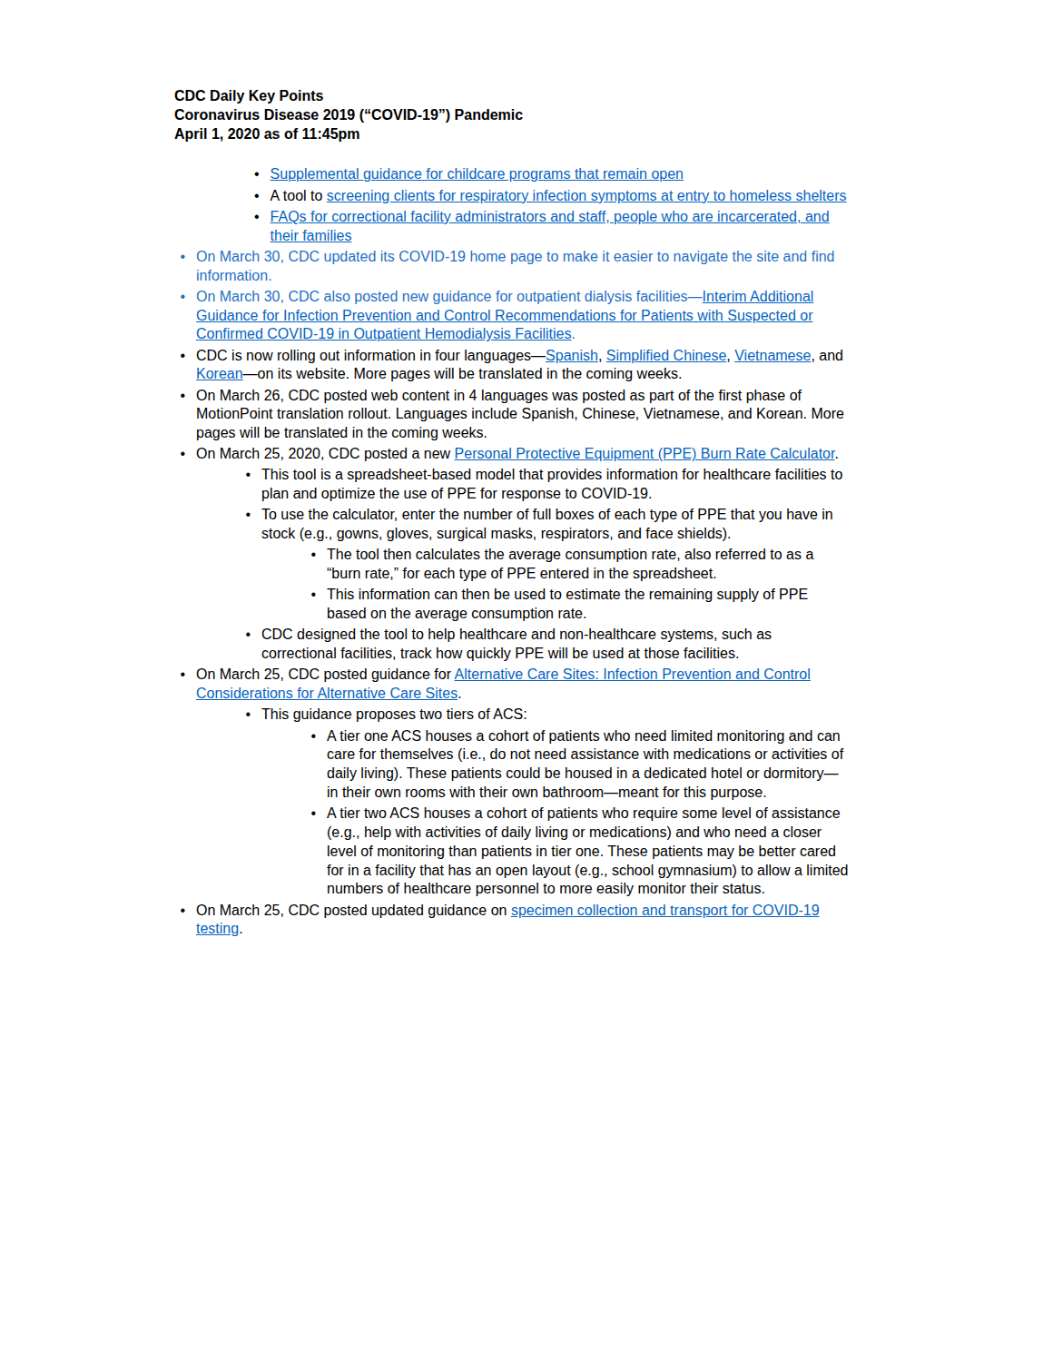CDC Daily Key Points
Coronavirus Disease 2019 (“COVID-19”) Pandemic
April 1, 2020 as of 11:45pm
Supplemental guidance for childcare programs that remain open
A tool to screening clients for respiratory infection symptoms at entry to homeless shelters
FAQs for correctional facility administrators and staff, people who are incarcerated, and their families
On March 30, CDC updated its COVID-19 home page to make it easier to navigate the site and find information.
On March 30, CDC also posted new guidance for outpatient dialysis facilities—Interim Additional Guidance for Infection Prevention and Control Recommendations for Patients with Suspected or Confirmed COVID-19 in Outpatient Hemodialysis Facilities.
CDC is now rolling out information in four languages—Spanish, Simplified Chinese, Vietnamese, and Korean—on its website. More pages will be translated in the coming weeks.
On March 26, CDC posted web content in 4 languages was posted as part of the first phase of MotionPoint translation rollout. Languages include Spanish, Chinese, Vietnamese, and Korean. More pages will be translated in the coming weeks.
On March 25, 2020, CDC posted a new Personal Protective Equipment (PPE) Burn Rate Calculator.
This tool is a spreadsheet-based model that provides information for healthcare facilities to plan and optimize the use of PPE for response to COVID-19.
To use the calculator, enter the number of full boxes of each type of PPE that you have in stock (e.g., gowns, gloves, surgical masks, respirators, and face shields).
The tool then calculates the average consumption rate, also referred to as a “burn rate,” for each type of PPE entered in the spreadsheet.
This information can then be used to estimate the remaining supply of PPE based on the average consumption rate.
CDC designed the tool to help healthcare and non-healthcare systems, such as correctional facilities, track how quickly PPE will be used at those facilities.
On March 25, CDC posted guidance for Alternative Care Sites: Infection Prevention and Control Considerations for Alternative Care Sites.
This guidance proposes two tiers of ACS:
A tier one ACS houses a cohort of patients who need limited monitoring and can care for themselves (i.e., do not need assistance with medications or activities of daily living). These patients could be housed in a dedicated hotel or dormitory— in their own rooms with their own bathroom—meant for this purpose.
A tier two ACS houses a cohort of patients who require some level of assistance (e.g., help with activities of daily living or medications) and who need a closer level of monitoring than patients in tier one. These patients may be better cared for in a facility that has an open layout (e.g., school gymnasium) to allow a limited numbers of healthcare personnel to more easily monitor their status.
On March 25, CDC posted updated guidance on specimen collection and transport for COVID-19 testing.